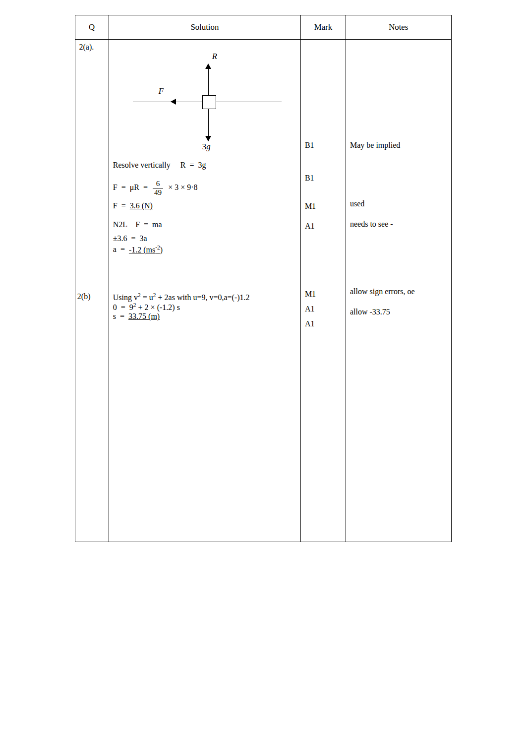| Q | Solution | Mark | Notes |
| --- | --- | --- | --- |
| 2(a). | R F 3 g Resolve vertically R = 3g F = μR = 6 49 × 3 × 9·8 F = 3.6 (N) N2L F = ma ±3.6 = 3a a = -1.2 (ms -2 ) 2(b) Using v 2 = u 2 + 2as with u=9, v=0,a=(-)1.2 0 = 9 2 + 2 × (-1.2) s s = 33.75 (m) | B1 B1 M1 A1 M1 A1 A1 | May be implied used needs to see - allow sign errors, oe allow -33.75 |